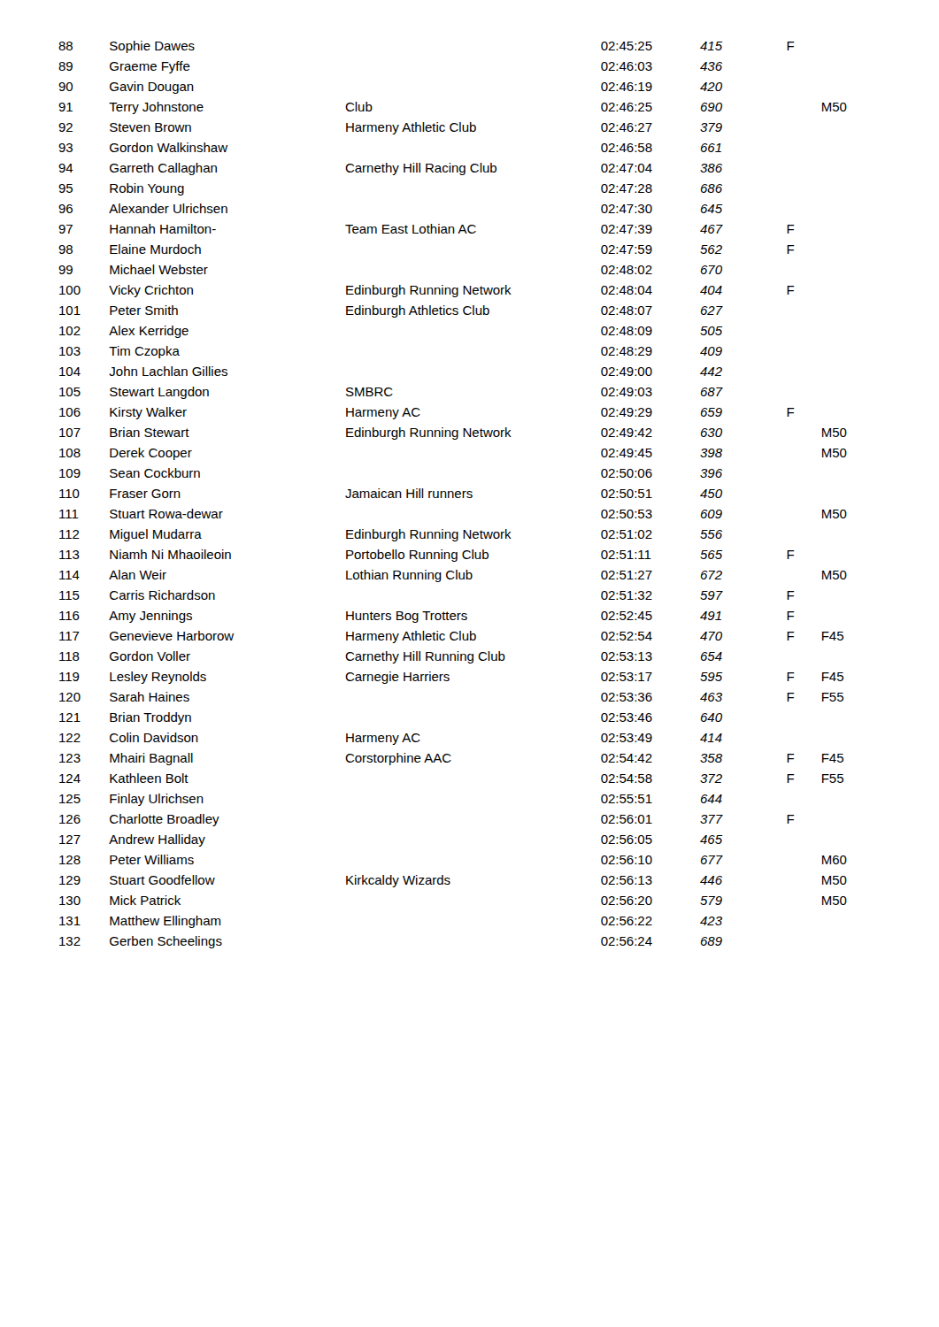| 88 | Sophie Dawes | | 02:45:25 | 415 | F | |
| 89 | Graeme Fyffe | | 02:46:03 | 436 | | |
| 90 | Gavin Dougan | | 02:46:19 | 420 | | |
| 91 | Terry Johnstone | Club | 02:46:25 | 690 | | M50 |
| 92 | Steven Brown | Harmeny Athletic Club | 02:46:27 | 379 | | |
| 93 | Gordon Walkinshaw | | 02:46:58 | 661 | | |
| 94 | Garreth Callaghan | Carnethy Hill Racing Club | 02:47:04 | 386 | | |
| 95 | Robin Young | | 02:47:28 | 686 | | |
| 96 | Alexander Ulrichsen | | 02:47:30 | 645 | | |
| 97 | Hannah Hamilton- | Team East Lothian AC | 02:47:39 | 467 | F | |
| 98 | Elaine Murdoch | | 02:47:59 | 562 | F | |
| 99 | Michael Webster | | 02:48:02 | 670 | | |
| 100 | Vicky Crichton | Edinburgh Running Network | 02:48:04 | 404 | F | |
| 101 | Peter Smith | Edinburgh Athletics Club | 02:48:07 | 627 | | |
| 102 | Alex Kerridge | | 02:48:09 | 505 | | |
| 103 | Tim Czopka | | 02:48:29 | 409 | | |
| 104 | John Lachlan Gillies | | 02:49:00 | 442 | | |
| 105 | Stewart Langdon | SMBRC | 02:49:03 | 687 | | |
| 106 | Kirsty Walker | Harmeny AC | 02:49:29 | 659 | F | |
| 107 | Brian Stewart | Edinburgh Running Network | 02:49:42 | 630 | | M50 |
| 108 | Derek Cooper | | 02:49:45 | 398 | | M50 |
| 109 | Sean Cockburn | | 02:50:06 | 396 | | |
| 110 | Fraser Gorn | Jamaican Hill runners | 02:50:51 | 450 | | |
| 111 | Stuart Rowa-dewar | | 02:50:53 | 609 | | M50 |
| 112 | Miguel Mudarra | Edinburgh Running Network | 02:51:02 | 556 | | |
| 113 | Niamh Ni Mhaoileoin | Portobello Running Club | 02:51:11 | 565 | F | |
| 114 | Alan Weir | Lothian Running Club | 02:51:27 | 672 | | M50 |
| 115 | Carris Richardson | | 02:51:32 | 597 | F | |
| 116 | Amy Jennings | Hunters Bog Trotters | 02:52:45 | 491 | F | |
| 117 | Genevieve Harborow | Harmeny Athletic Club | 02:52:54 | 470 | F | F45 |
| 118 | Gordon Voller | Carnethy Hill Running Club | 02:53:13 | 654 | | |
| 119 | Lesley Reynolds | Carnegie Harriers | 02:53:17 | 595 | F | F45 |
| 120 | Sarah Haines | | 02:53:36 | 463 | F | F55 |
| 121 | Brian Troddyn | | 02:53:46 | 640 | | |
| 122 | Colin Davidson | Harmeny AC | 02:53:49 | 414 | | |
| 123 | Mhairi Bagnall | Corstorphine AAC | 02:54:42 | 358 | F | F45 |
| 124 | Kathleen Bolt | | 02:54:58 | 372 | F | F55 |
| 125 | Finlay Ulrichsen | | 02:55:51 | 644 | | |
| 126 | Charlotte Broadley | | 02:56:01 | 377 | F | |
| 127 | Andrew Halliday | | 02:56:05 | 465 | | |
| 128 | Peter Williams | | 02:56:10 | 677 | | M60 |
| 129 | Stuart Goodfellow | Kirkcaldy Wizards | 02:56:13 | 446 | | M50 |
| 130 | Mick Patrick | | 02:56:20 | 579 | | M50 |
| 131 | Matthew Ellingham | | 02:56:22 | 423 | | |
| 132 | Gerben Scheelings | | 02:56:24 | 689 | | |